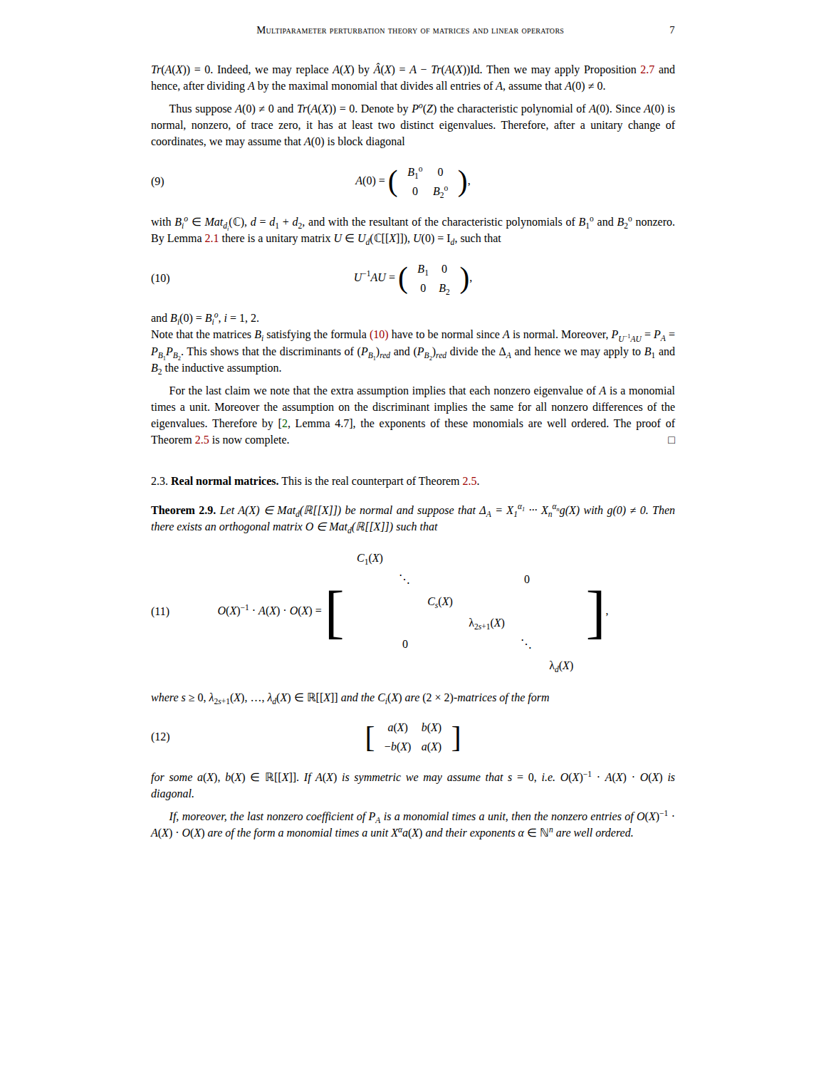Multiparameter perturbation theory of matrices and linear operators7
Tr(A(X)) = 0. Indeed, we may replace A(X) by Â(X) = A − Tr(A(X))Id. Then we may apply Proposition 2.7 and hence, after dividing A by the maximal monomial that divides all entries of A, assume that A(0) ≠ 0.
Thus suppose A(0) ≠ 0 and Tr(A(X)) = 0. Denote by Po(Z) the characteristic polynomial of A(0). Since A(0) is normal, nonzero, of trace zero, it has at least two distinct eigenvalues. Therefore, after a unitary change of coordinates, we may assume that A(0) is block diagonal
(9) A(0) = (
| B 1 o | 0 |
| 0 | B 2 o |
),
with Bio ∈ Matdi(ℂ), d = d1 + d2, and with the resultant of the characteristic polynomials of B1o and B2o nonzero. By Lemma 2.1 there is a unitary matrix U ∈ Ud(ℂ[[X]]), U(0) = Id, such that
(10) U−1AU = (
| B 1 | 0 |
| 0 | B 2 |
),
and Bi(0) = Bio, i = 1, 2.
Note that the matrices Bi satisfying the formula (10) have to be normal since A is normal. Moreover, PU−1AU = PA = PB1PB2. This shows that the discriminants of (PB1)red and (PB2)red divide the ΔA and hence we may apply to B1 and B2 the inductive assumption.
For the last claim we note that the extra assumption implies that each nonzero eigenvalue of A is a monomial times a unit. Moreover the assumption on the discriminant implies the same for all nonzero differences of the eigenvalues. Therefore by [2, Lemma 4.7], the exponents of these monomials are well ordered. The proof of Theorem 2.5 is now complete. □
2.3. Real normal matrices. This is the real counterpart of Theorem 2.5.
Theorem 2.9. Let A(X) ∈ Matd(ℝ[[X]]) be normal and suppose that ΔA = X1α1 ··· Xnαng(X) with g(0) ≠ 0. Then there exists an orthogonal matrix O ∈ Matd(ℝ[[X]]) such that
(11) O(X)−1 · A(X) · O(X) = [
| C 1 ( X ) | | | | | |
| | ⋱ | | | 0 | |
| | | C s ( X ) | | | |
| | | | λ 2 s +1 ( X ) | | |
| | 0 | | | ⋱ | |
| | | | | | λ d ( X ) |
],
where s ≥ 0, λ2s+1(X), …, λd(X) ∈ ℝ[[X]] and the Ci(X) are (2 × 2)-matrices of the form
(12) [
| a ( X ) | b ( X ) |
| − b ( X ) | a ( X ) |
]
for some a(X), b(X) ∈ ℝ[[X]]. If A(X) is symmetric we may assume that s = 0, i.e. O(X)−1 · A(X) · O(X) is diagonal.
If, moreover, the last nonzero coefficient of PA is a monomial times a unit, then the nonzero entries of O(X)−1 · A(X) · O(X) are of the form a monomial times a unit Xαa(X) and their exponents α ∈ ℕn are well ordered.